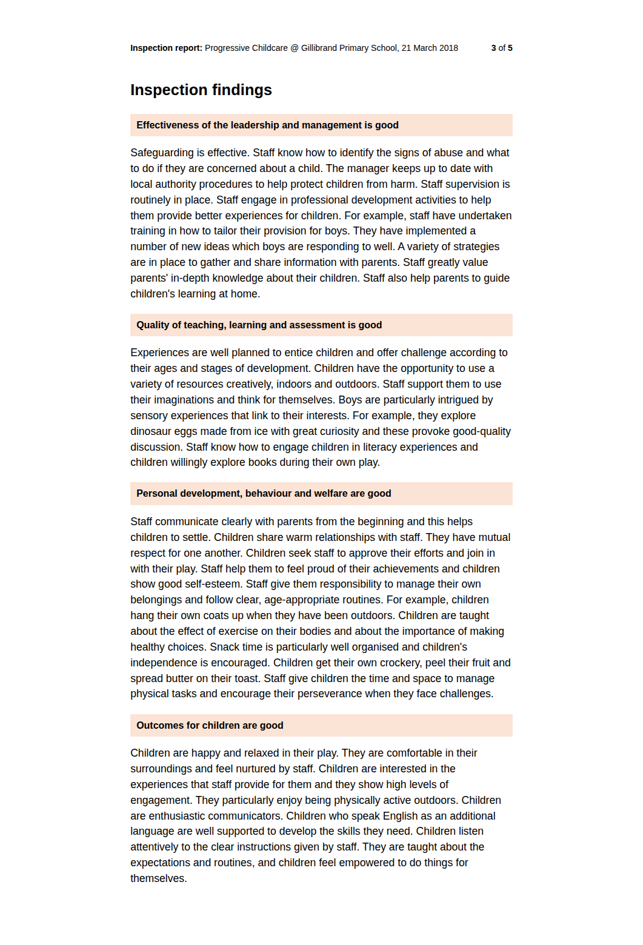Inspection report: Progressive Childcare @ Gillibrand Primary School, 21 March 2018
3 of 5
Inspection findings
Effectiveness of the leadership and management is good
Safeguarding is effective. Staff know how to identify the signs of abuse and what to do if they are concerned about a child. The manager keeps up to date with local authority procedures to help protect children from harm. Staff supervision is routinely in place. Staff engage in professional development activities to help them provide better experiences for children. For example, staff have undertaken training in how to tailor their provision for boys. They have implemented a number of new ideas which boys are responding to well. A variety of strategies are in place to gather and share information with parents. Staff greatly value parents' in-depth knowledge about their children. Staff also help parents to guide children's learning at home.
Quality of teaching, learning and assessment is good
Experiences are well planned to entice children and offer challenge according to their ages and stages of development. Children have the opportunity to use a variety of resources creatively, indoors and outdoors. Staff support them to use their imaginations and think for themselves. Boys are particularly intrigued by sensory experiences that link to their interests. For example, they explore dinosaur eggs made from ice with great curiosity and these provoke good-quality discussion. Staff know how to engage children in literacy experiences and children willingly explore books during their own play.
Personal development, behaviour and welfare are good
Staff communicate clearly with parents from the beginning and this helps children to settle. Children share warm relationships with staff. They have mutual respect for one another. Children seek staff to approve their efforts and join in with their play. Staff help them to feel proud of their achievements and children show good self-esteem. Staff give them responsibility to manage their own belongings and follow clear, age-appropriate routines. For example, children hang their own coats up when they have been outdoors. Children are taught about the effect of exercise on their bodies and about the importance of making healthy choices. Snack time is particularly well organised and children's independence is encouraged. Children get their own crockery, peel their fruit and spread butter on their toast. Staff give children the time and space to manage physical tasks and encourage their perseverance when they face challenges.
Outcomes for children are good
Children are happy and relaxed in their play. They are comfortable in their surroundings and feel nurtured by staff. Children are interested in the experiences that staff provide for them and they show high levels of engagement. They particularly enjoy being physically active outdoors. Children are enthusiastic communicators. Children who speak English as an additional language are well supported to develop the skills they need. Children listen attentively to the clear instructions given by staff. They are taught about the expectations and routines, and children feel empowered to do things for themselves.